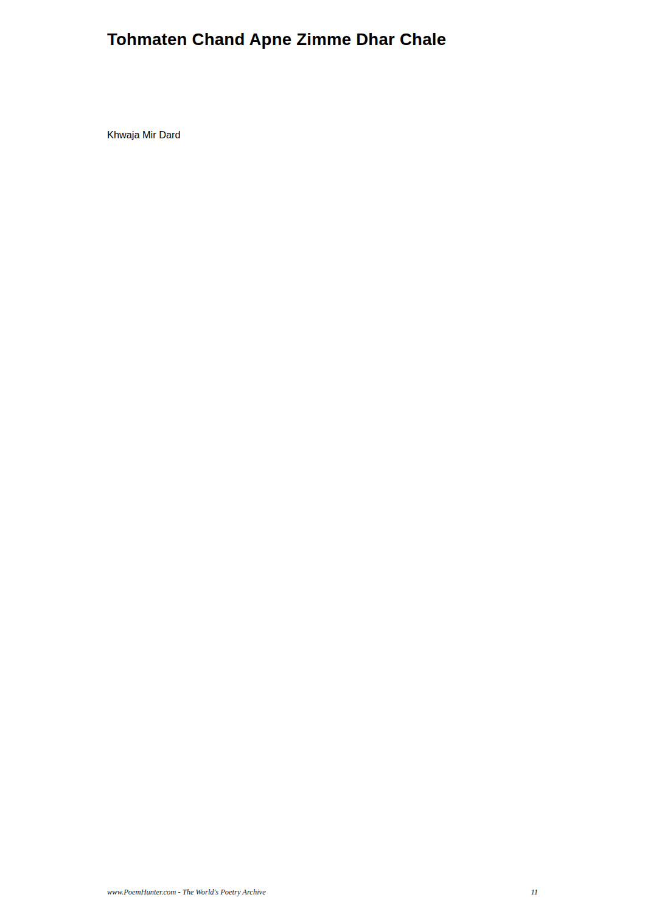Tohmaten Chand Apne Zimme Dhar Chale
Khwaja Mir Dard
www.PoemHunter.com - The World's Poetry Archive 11